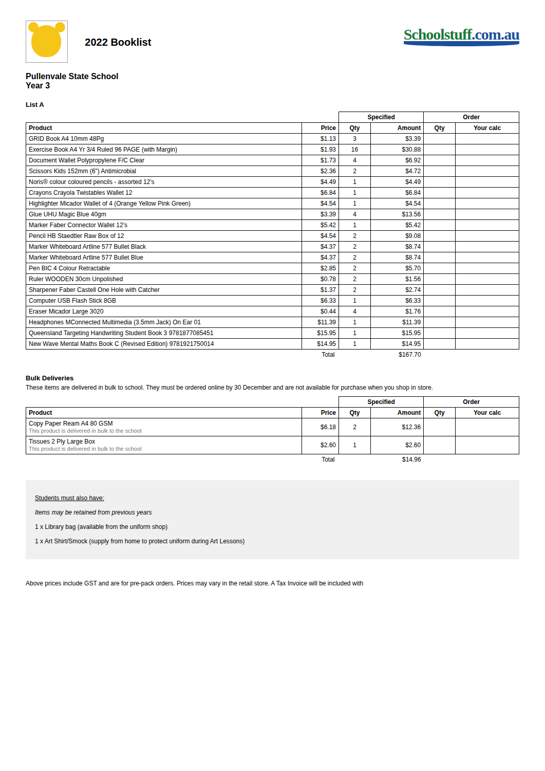2022 Booklist
Schoolstuff.com.au
Pullenvale State School
Year 3
List A
| | | Specified | Order |
| --- | --- | --- | --- |
| Product | Price | Qty | Amount | Qty | Your calc |
| GRID Book A4 10mm 48Pg | $1.13 | 3 | $3.39 | | |
| Exercise Book A4 Yr 3/4 Ruled 96 PAGE (with Margin) | $1.93 | 16 | $30.88 | | |
| Document Wallet Polypropylene F/C Clear | $1.73 | 4 | $6.92 | | |
| Scissors Kids 152mm (6") Antimicrobial | $2.36 | 2 | $4.72 | | |
| Noris® colour coloured pencils - assorted 12's | $4.49 | 1 | $4.49 | | |
| Crayons Crayola Twistables Wallet 12 | $6.84 | 1 | $6.84 | | |
| Highlighter Micador Wallet of 4 (Orange Yellow Pink Green) | $4.54 | 1 | $4.54 | | |
| Glue UHU Magic Blue 40gm | $3.39 | 4 | $13.56 | | |
| Marker Faber Connector Wallet 12's | $5.42 | 1 | $5.42 | | |
| Pencil HB Staedtler Raw Box of 12 | $4.54 | 2 | $9.08 | | |
| Marker Whiteboard Artline 577 Bullet Black | $4.37 | 2 | $8.74 | | |
| Marker Whiteboard Artline 577 Bullet Blue | $4.37 | 2 | $8.74 | | |
| Pen BIC 4 Colour Retractable | $2.85 | 2 | $5.70 | | |
| Ruler WOODEN 30cm Unpolished | $0.78 | 2 | $1.56 | | |
| Sharpener Faber Castell One Hole with Catcher | $1.37 | 2 | $2.74 | | |
| Computer USB Flash Stick 8GB | $6.33 | 1 | $6.33 | | |
| Eraser Micador Large 3020 | $0.44 | 4 | $1.76 | | |
| Headphones MConnected Multimedia (3.5mm Jack) On Ear 01 | $11.39 | 1 | $11.39 | | |
| Queensland Targeting Handwriting Student Book 3 9781877085451 | $15.95 | 1 | $15.95 | | |
| New Wave Mental Maths Book C (Revised Edition) 9781921750014 | $14.95 | 1 | $14.95 | | |
| Total | $167.70 | |
Bulk Deliveries
These items are delivered in bulk to school. They must be ordered online by 30 December and are not available for purchase when you shop in store.
| | | Specified | Order |
| --- | --- | --- | --- |
| Product | Price | Qty | Amount | Qty | Your calc |
| Copy Paper Ream A4 80 GSM This product is delivered in bulk to the school | $6.18 | 2 | $12.36 | | |
| Tissues 2 Ply Large Box This product is delivered in bulk to the school | $2.60 | 1 | $2.60 | | |
| Total | $14.96 | |
Students must also have:
Items may be retained from previous years
1 x Library bag (available from the uniform shop)
1 x Art Shirt/Smock (supply from home to protect uniform during Art Lessons)
Above prices include GST and are for pre-pack orders. Prices may vary in the retail store. A Tax Invoice will be included with